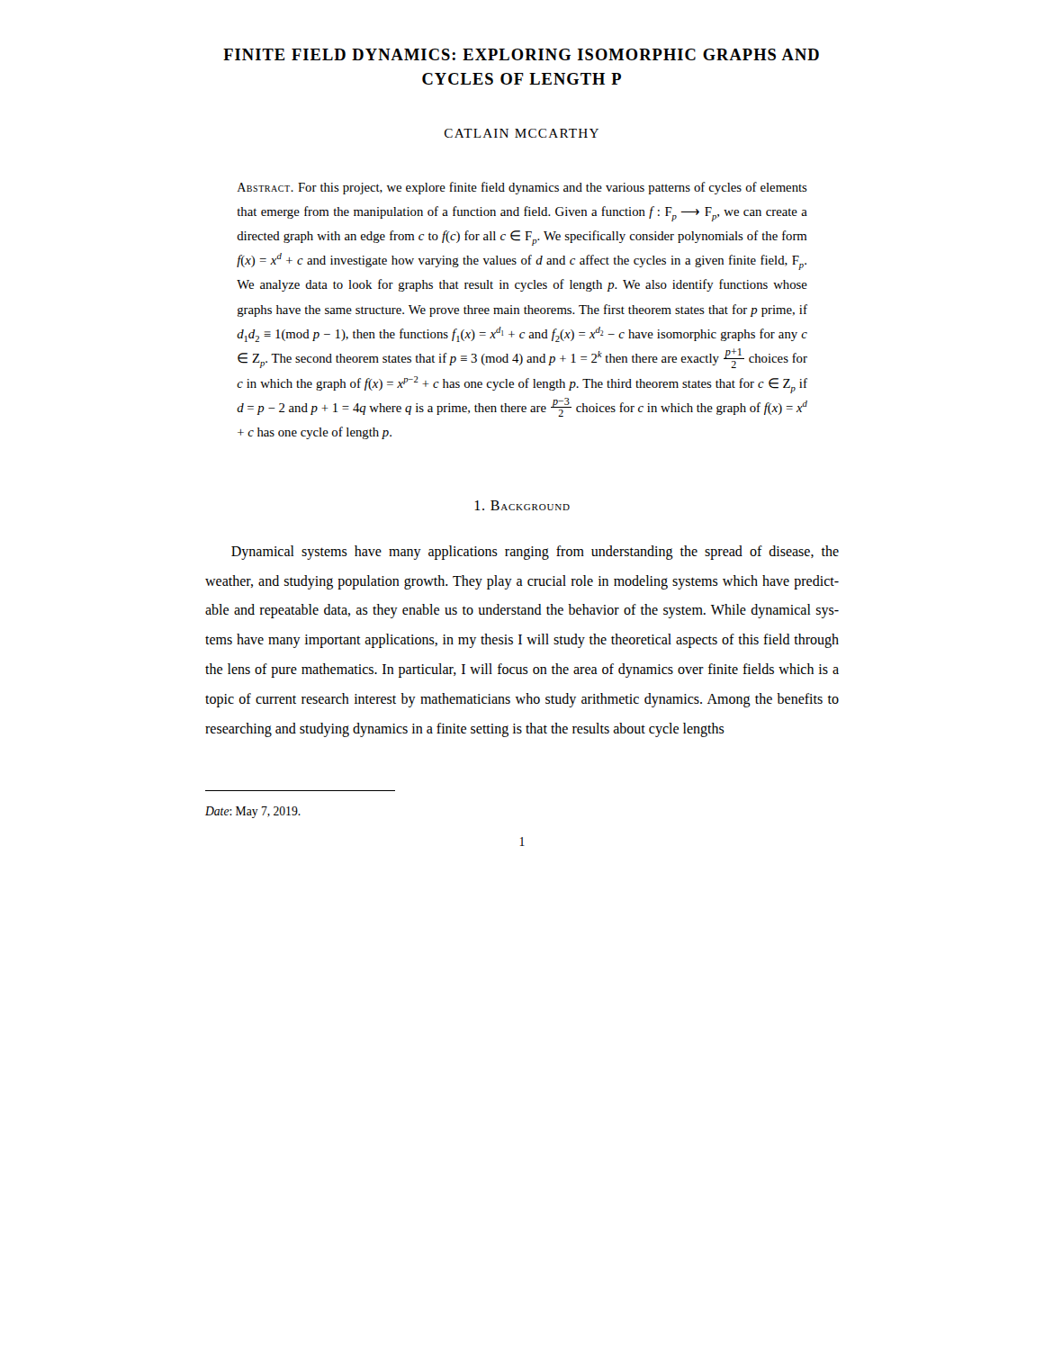Finite Field Dynamics: Exploring Isomorphic Graphs and Cycles of Length P
Catlain McCarthy
Abstract. For this project, we explore finite field dynamics and the various patterns of cycles of elements that emerge from the manipulation of a function and field. Given a function f : Fp ⟶ Fp, we can create a directed graph with an edge from c to f(c) for all c ∈ Fp. We specifically consider polynomials of the form f(x) = xd + c and investigate how varying the values of d and c affect the cycles in a given finite field, Fp. We analyze data to look for graphs that result in cycles of length p. We also identify functions whose graphs have the same structure. We prove three main theorems. The first theorem states that for p prime, if d1d2 ≡ 1(mod p − 1), then the functions f1(x) = xd1 + c and f2(x) = xd2 − c have isomorphic graphs for any c ∈ Zp. The second theorem states that if p ≡ 3 (mod 4) and p + 1 = 2k then there are exactly p+12 choices for c in which the graph of f(x) = xp−2 + c has one cycle of length p. The third theorem states that for c ∈ Zp if d = p − 2 and p + 1 = 4q where q is a prime, then there are p−32 choices for c in which the graph of f(x) = xd + c has one cycle of length p.
1. Background
Dynamical systems have many applications ranging from understanding the spread of disease, the weather, and studying population growth. They play a crucial role in modeling systems which have predictable and repeatable data, as they enable us to understand the behavior of the system. While dynamical systems have many important applications, in my thesis I will study the theoretical aspects of this field through the lens of pure mathematics. In particular, I will focus on the area of dynamics over finite fields which is a topic of current research interest by mathematicians who study arithmetic dynamics. Among the benefits to researching and studying dynamics in a finite setting is that the results about cycle lengths
Date: May 7, 2019.
1